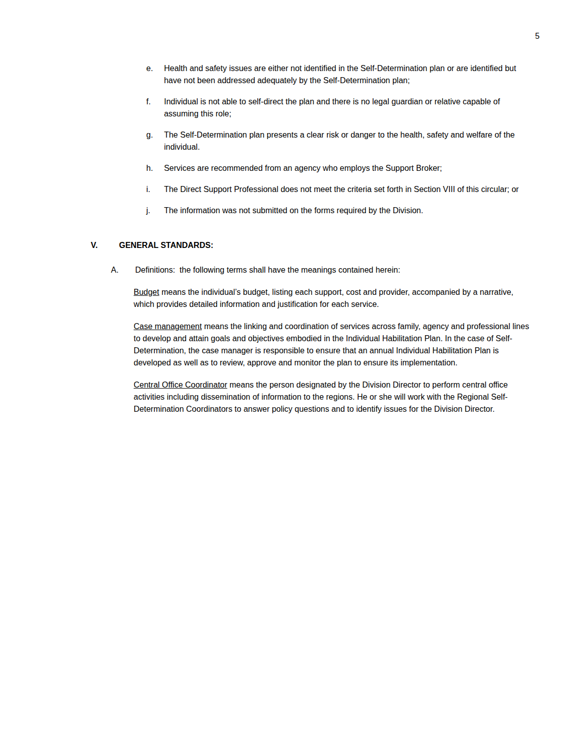5
e. Health and safety issues are either not identified in the Self-Determination plan or are identified but have not been addressed adequately by the Self-Determination plan;
f. Individual is not able to self-direct the plan and there is no legal guardian or relative capable of assuming this role;
g. The Self-Determination plan presents a clear risk or danger to the health, safety and welfare of the individual.
h. Services are recommended from an agency who employs the Support Broker;
i. The Direct Support Professional does not meet the criteria set forth in Section VIII of this circular; or
j. The information was not submitted on the forms required by the Division.
V. GENERAL STANDARDS:
A. Definitions: the following terms shall have the meanings contained herein:
Budget means the individual’s budget, listing each support, cost and provider, accompanied by a narrative, which provides detailed information and justification for each service.
Case management means the linking and coordination of services across family, agency and professional lines to develop and attain goals and objectives embodied in the Individual Habilitation Plan. In the case of Self-Determination, the case manager is responsible to ensure that an annual Individual Habilitation Plan is developed as well as to review, approve and monitor the plan to ensure its implementation.
Central Office Coordinator means the person designated by the Division Director to perform central office activities including dissemination of information to the regions. He or she will work with the Regional Self-Determination Coordinators to answer policy questions and to identify issues for the Division Director.